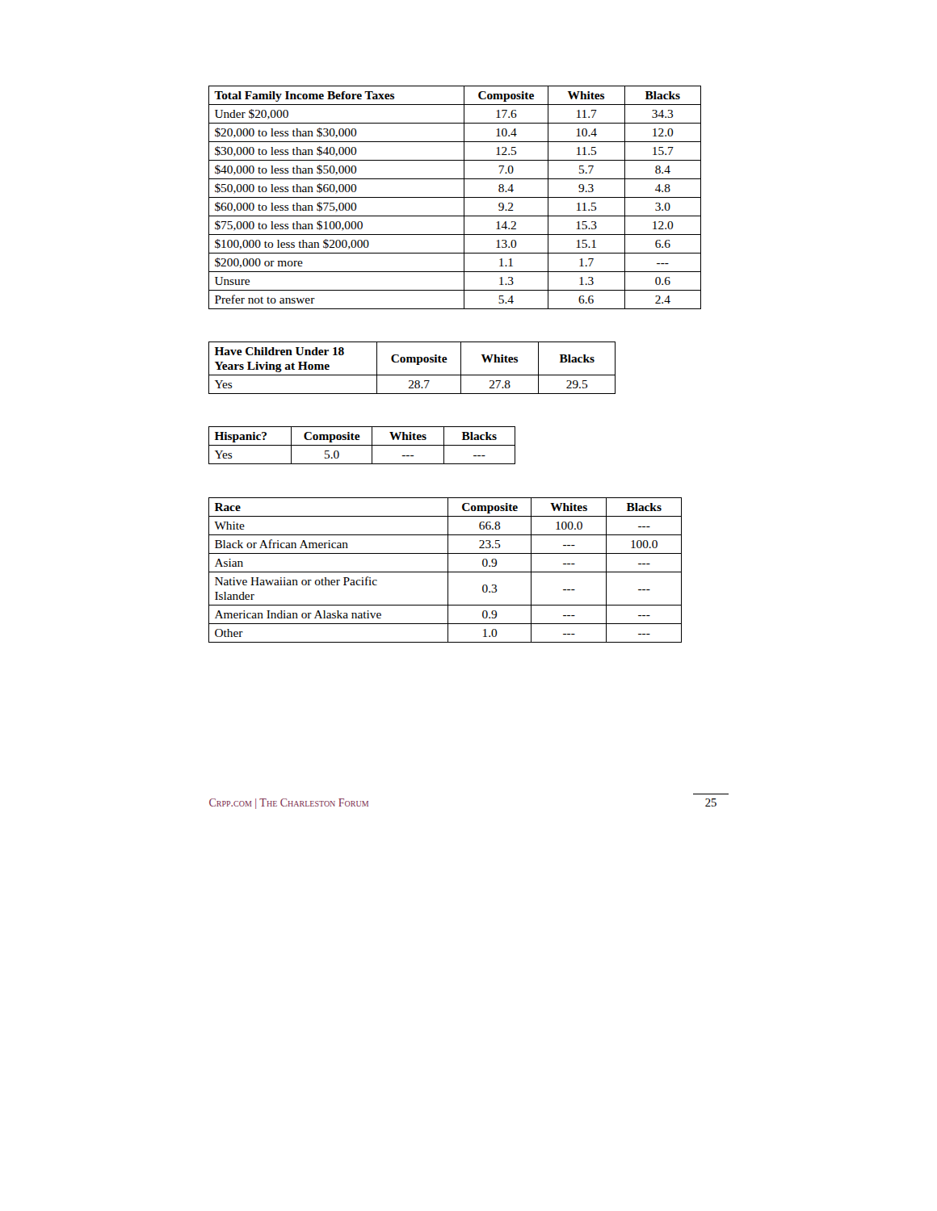| Total Family Income Before Taxes | Composite | Whites | Blacks |
| --- | --- | --- | --- |
| Under $20,000 | 17.6 | 11.7 | 34.3 |
| $20,000 to less than $30,000 | 10.4 | 10.4 | 12.0 |
| $30,000 to less than $40,000 | 12.5 | 11.5 | 15.7 |
| $40,000 to less than $50,000 | 7.0 | 5.7 | 8.4 |
| $50,000 to less than $60,000 | 8.4 | 9.3 | 4.8 |
| $60,000 to less than $75,000 | 9.2 | 11.5 | 3.0 |
| $75,000 to less than $100,000 | 14.2 | 15.3 | 12.0 |
| $100,000 to less than $200,000 | 13.0 | 15.1 | 6.6 |
| $200,000 or more | 1.1 | 1.7 | --- |
| Unsure | 1.3 | 1.3 | 0.6 |
| Prefer not to answer | 5.4 | 6.6 | 2.4 |
| Have Children Under 18 Years Living at Home | Composite | Whites | Blacks |
| --- | --- | --- | --- |
| Yes | 28.7 | 27.8 | 29.5 |
| Hispanic? | Composite | Whites | Blacks |
| --- | --- | --- | --- |
| Yes | 5.0 | --- | --- |
| Race | Composite | Whites | Blacks |
| --- | --- | --- | --- |
| White | 66.8 | 100.0 | --- |
| Black or African American | 23.5 | --- | 100.0 |
| Asian | 0.9 | --- | --- |
| Native Hawaiian or other Pacific Islander | 0.3 | --- | --- |
| American Indian or Alaska native | 0.9 | --- | --- |
| Other | 1.0 | --- | --- |
Crpp.com | The Charleston Forum
25